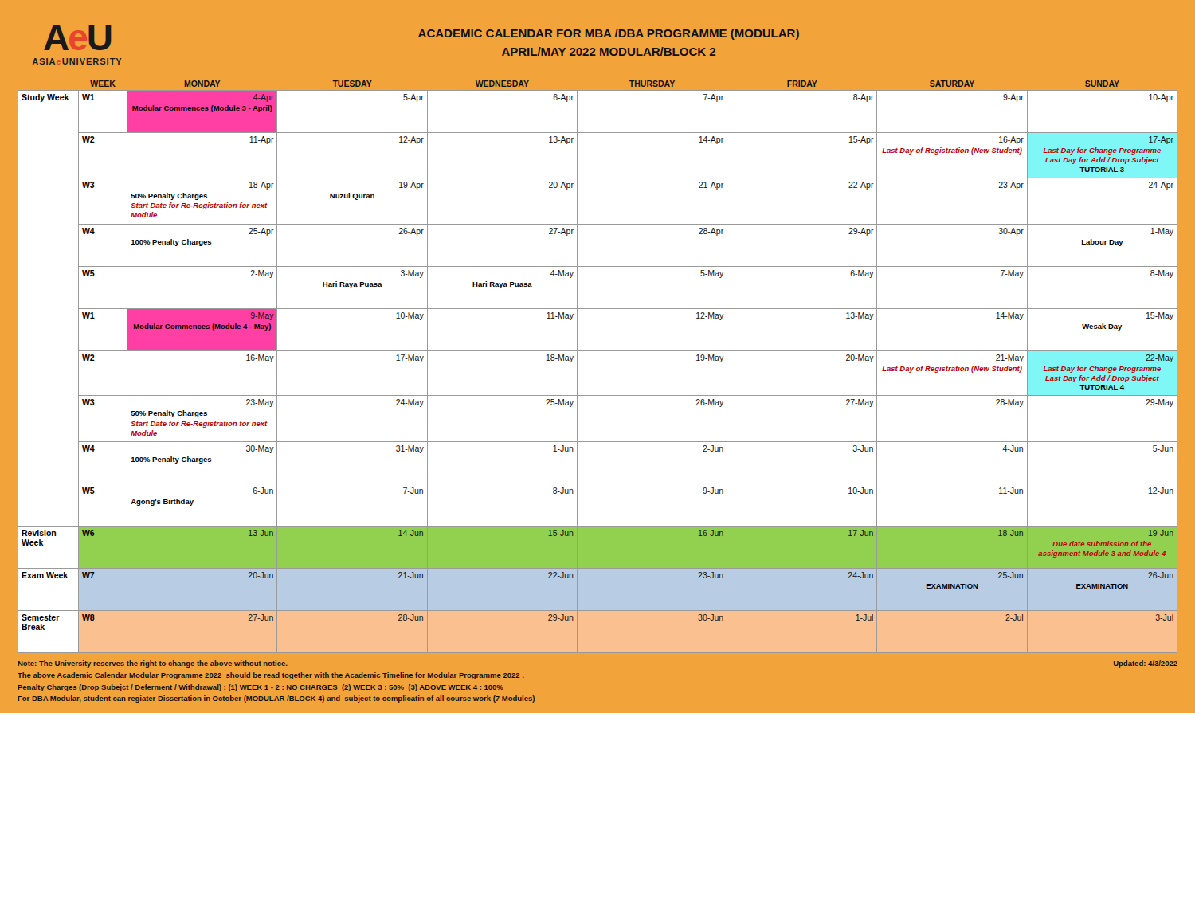Ae U
ASIAe UNIVERSITY
ACADEMIC CALENDAR FOR MBA /DBA PROGRAMME (MODULAR)
APRIL/MAY 2022 MODULAR/BLOCK 2
| | WEEK | MONDAY | TUESDAY | WEDNESDAY | THURSDAY | FRIDAY | SATURDAY | SUNDAY |
| --- | --- | --- | --- | --- | --- | --- | --- | --- |
| Study Week | W1 | 4-Apr Modular Commences (Module 3 - April) | 5-Apr | 6-Apr | 7-Apr | 8-Apr | 9-Apr | 10-Apr |
| W2 | 11-Apr | 12-Apr | 13-Apr | 14-Apr | 15-Apr | 16-Apr Last Day of Registration (New Student) | 17-Apr Last Day for Change Programme Last Day for Add / Drop Subject TUTORIAL 3 |
| W3 | 18-Apr 50% Penalty Charges Start Date for Re-Registration for next Module | 19-Apr Nuzul Quran | 20-Apr | 21-Apr | 22-Apr | 23-Apr | 24-Apr |
| W4 | 25-Apr 100% Penalty Charges | 26-Apr | 27-Apr | 28-Apr | 29-Apr | 30-Apr | 1-May Labour Day |
| W5 | 2-May | 3-May Hari Raya Puasa | 4-May Hari Raya Puasa | 5-May | 6-May | 7-May | 8-May |
| W1 | 9-May Modular Commences (Module 4 - May) | 10-May | 11-May | 12-May | 13-May | 14-May | 15-May Wesak Day |
| W2 | 16-May | 17-May | 18-May | 19-May | 20-May | 21-May Last Day of Registration (New Student) | 22-May Last Day for Change Programme Last Day for Add / Drop Subject TUTORIAL 4 |
| W3 | 23-May 50% Penalty Charges Start Date for Re-Registration for next Module | 24-May | 25-May | 26-May | 27-May | 28-May | 29-May |
| W4 | 30-May 100% Penalty Charges | 31-May | 1-Jun | 2-Jun | 3-Jun | 4-Jun | 5-Jun |
| W5 | 6-Jun Agong's Birthday | 7-Jun | 8-Jun | 9-Jun | 10-Jun | 11-Jun | 12-Jun |
| Revision Week | W6 | 13-Jun | 14-Jun | 15-Jun | 16-Jun | 17-Jun | 18-Jun | 19-Jun Due date submission of the assignment Module 3 and Module 4 |
| Exam Week | W7 | 20-Jun | 21-Jun | 22-Jun | 23-Jun | 24-Jun | 25-Jun EXAMINATION | 26-Jun EXAMINATION |
| Semester Break | W8 | 27-Jun | 28-Jun | 29-Jun | 30-Jun | 1-Jul | 2-Jul | 3-Jul |
Note: The University reserves the right to change the above without notice.
Updated: 4/3/2022
The above Academic Calendar Modular Programme 2022 should be read together with the Academic Timeline for Modular Programme 2022 .
Penalty Charges (Drop Subejct / Deferment / Withdrawal) : (1) WEEK 1 - 2 : NO CHARGES (2) WEEK 3 : 50% (3) ABOVE WEEK 4 : 100%
For DBA Modular, student can regiater Dissertation in October (MODULAR /BLOCK 4) and subject to complicatin of all course work (7 Modules)